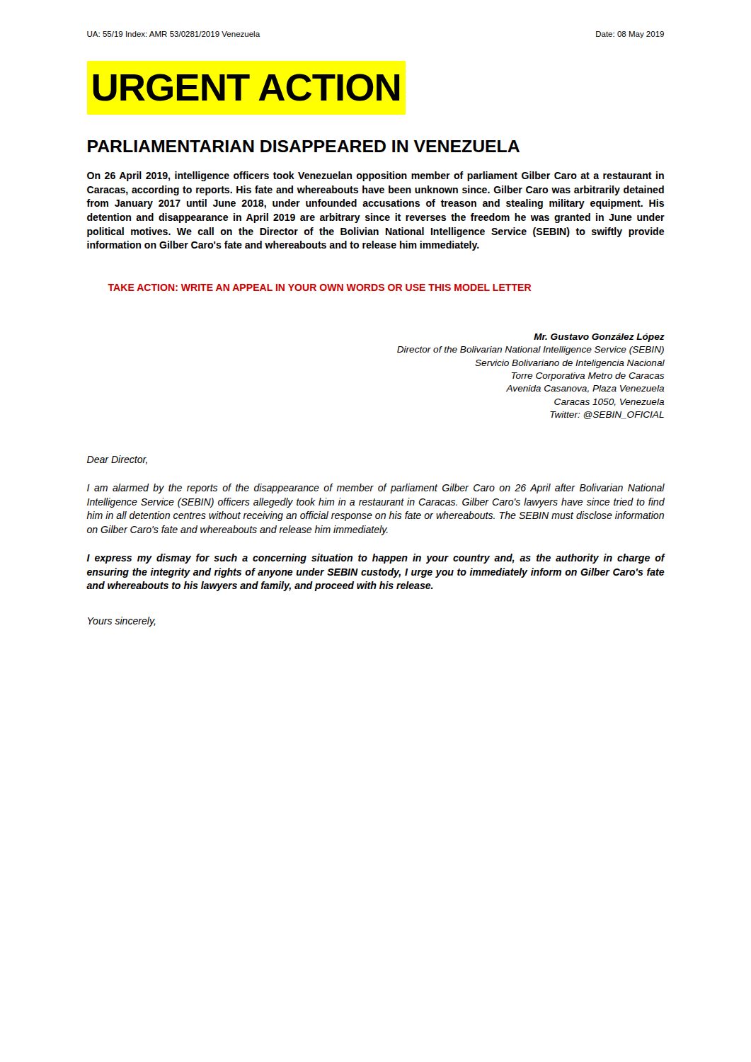UA: 55/19 Index: AMR 53/0281/2019 Venezuela Date: 08 May 2019
URGENT ACTION
PARLIAMENTARIAN DISAPPEARED IN VENEZUELA
On 26 April 2019, intelligence officers took Venezuelan opposition member of parliament Gilber Caro at a restaurant in Caracas, according to reports. His fate and whereabouts have been unknown since. Gilber Caro was arbitrarily detained from January 2017 until June 2018, under unfounded accusations of treason and stealing military equipment. His detention and disappearance in April 2019 are arbitrary since it reverses the freedom he was granted in June under political motives. We call on the Director of the Bolivian National Intelligence Service (SEBIN) to swiftly provide information on Gilber Caro's fate and whereabouts and to release him immediately.
TAKE ACTION: WRITE AN APPEAL IN YOUR OWN WORDS OR USE THIS MODEL LETTER
Mr. Gustavo González López
Director of the Bolivarian National Intelligence Service (SEBIN)
Servicio Bolivariano de Inteligencia Nacional
Torre Corporativa Metro de Caracas
Avenida Casanova, Plaza Venezuela
Caracas 1050, Venezuela
Twitter: @SEBIN_OFICIAL
Dear Director,
I am alarmed by the reports of the disappearance of member of parliament Gilber Caro on 26 April after Bolivarian National Intelligence Service (SEBIN) officers allegedly took him in a restaurant in Caracas. Gilber Caro's lawyers have since tried to find him in all detention centres without receiving an official response on his fate or whereabouts. The SEBIN must disclose information on Gilber Caro's fate and whereabouts and release him immediately.
I express my dismay for such a concerning situation to happen in your country and, as the authority in charge of ensuring the integrity and rights of anyone under SEBIN custody, I urge you to immediately inform on Gilber Caro's fate and whereabouts to his lawyers and family, and proceed with his release.
Yours sincerely,